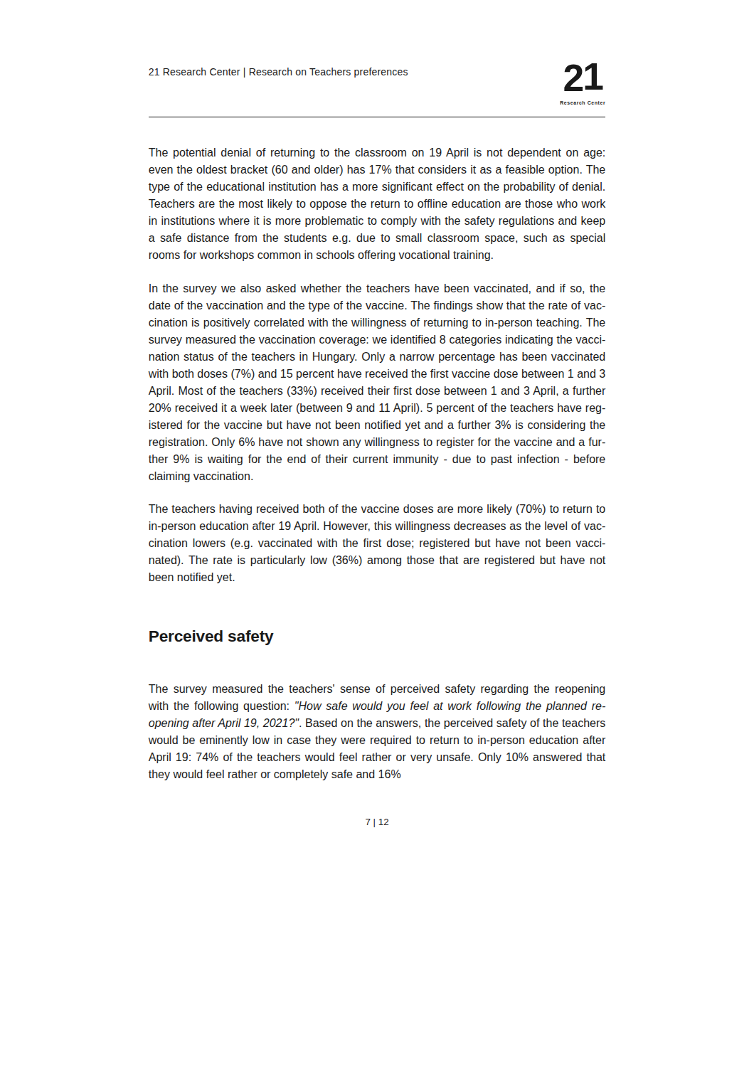21 Research Center | Research on Teachers preferences
21 Research Center
The potential denial of returning to the classroom on 19 April is not dependent on age: even the oldest bracket (60 and older) has 17% that considers it as a feasible option. The type of the educational institution has a more significant effect on the probability of denial. Teachers are the most likely to oppose the return to offline education are those who work in institutions where it is more problematic to comply with the safety regulations and keep a safe distance from the students e.g. due to small classroom space, such as special rooms for workshops common in schools offering vocational training.
In the survey we also asked whether the teachers have been vaccinated, and if so, the date of the vaccination and the type of the vaccine. The findings show that the rate of vaccination is positively correlated with the willingness of returning to in-person teaching. The survey measured the vaccination coverage: we identified 8 categories indicating the vaccination status of the teachers in Hungary. Only a narrow percentage has been vaccinated with both doses (7%) and 15 percent have received the first vaccine dose between 1 and 3 April. Most of the teachers (33%) received their first dose between 1 and 3 April, a further 20% received it a week later (between 9 and 11 April). 5 percent of the teachers have registered for the vaccine but have not been notified yet and a further 3% is considering the registration. Only 6% have not shown any willingness to register for the vaccine and a further 9% is waiting for the end of their current immunity - due to past infection - before claiming vaccination.
The teachers having received both of the vaccine doses are more likely (70%) to return to in-person education after 19 April. However, this willingness decreases as the level of vaccination lowers (e.g. vaccinated with the first dose; registered but have not been vaccinated). The rate is particularly low (36%) among those that are registered but have not been notified yet.
Perceived safety
The survey measured the teachers' sense of perceived safety regarding the reopening with the following question: "How safe would you feel at work following the planned reopening after April 19, 2021?". Based on the answers, the perceived safety of the teachers would be eminently low in case they were required to return to in-person education after April 19: 74% of the teachers would feel rather or very unsafe. Only 10% answered that they would feel rather or completely safe and 16%
7 | 12